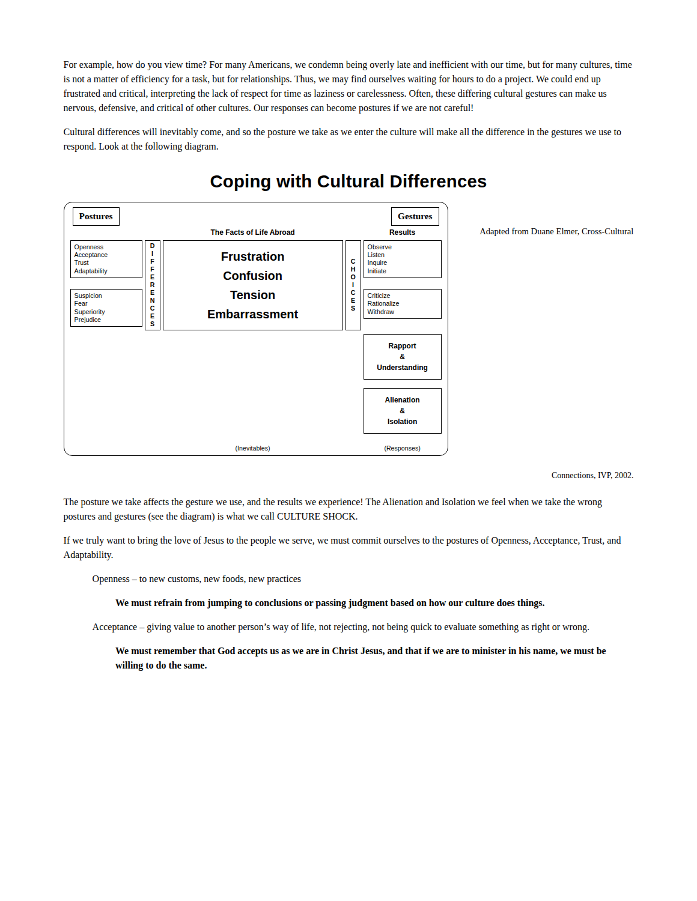For example, how do you view time? For many Americans, we condemn being overly late and inefficient with our time, but for many cultures, time is not a matter of efficiency for a task, but for relationships. Thus, we may find ourselves waiting for hours to do a project. We could end up frustrated and critical, interpreting the lack of respect for time as laziness or carelessness. Often, these differing cultural gestures can make us nervous, defensive, and critical of other cultures. Our responses can become postures if we are not careful!
Cultural differences will inevitably come, and so the posture we take as we enter the culture will make all the difference in the gestures we use to respond. Look at the following diagram.
Coping with Cultural Differences
Postures Gestures
The Facts of Life Abroad
Results
Openness
Acceptance
Trust
Adaptability
Suspicion
Fear
Superiority
Prejudice
DIFFERENCES
Frustration
Confusion
Tension
Embarrassment
CHOICES
Observe
Listen
Inquire
Initiate
Criticize
Rationalize
Withdraw
Rapport
&
Understanding
Alienation
&
Isolation
(Inevitables)
(Responses)
Adapted from Duane Elmer, Cross-Cultural
Connections, IVP, 2002.
The posture we take affects the gesture we use, and the results we experience! The Alienation and Isolation we feel when we take the wrong postures and gestures (see the diagram) is what we call CULTURE SHOCK.
If we truly want to bring the love of Jesus to the people we serve, we must commit ourselves to the postures of Openness, Acceptance, Trust, and Adaptability.
Openness – to new customs, new foods, new practices
We must refrain from jumping to conclusions or passing judgment based on how our culture does things.
Acceptance – giving value to another person’s way of life, not rejecting, not being quick to evaluate something as right or wrong.
We must remember that God accepts us as we are in Christ Jesus, and that if we are to minister in his name, we must be willing to do the same.